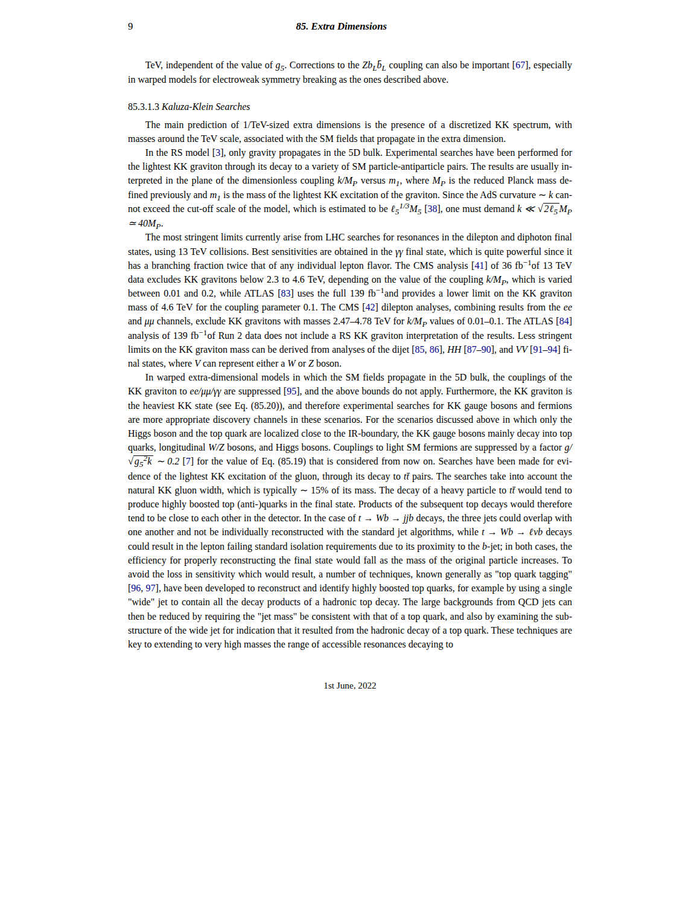9
85. Extra Dimensions
TeV, independent of the value of g5. Corrections to the ZbLb̄L coupling can also be important [67], especially in warped models for electroweak symmetry breaking as the ones described above.
85.3.1.3 Kaluza-Klein Searches
The main prediction of 1/TeV-sized extra dimensions is the presence of a discretized KK spectrum, with masses around the TeV scale, associated with the SM fields that propagate in the extra dimension.
In the RS model [3], only gravity propagates in the 5D bulk. Experimental searches have been performed for the lightest KK graviton through its decay to a variety of SM particle-antiparticle pairs. The results are usually interpreted in the plane of the dimensionless coupling k/MP versus m1, where MP is the reduced Planck mass defined previously and m1 is the mass of the lightest KK excitation of the graviton. Since the AdS curvature ∼ k cannot exceed the cut-off scale of the model, which is estimated to be ℓ51/3M5 [38], one must demand k ≪ √2ℓ5 MP ≃ 40MP.
The most stringent limits currently arise from LHC searches for resonances in the dilepton and diphoton final states, using 13 TeV collisions. Best sensitivities are obtained in the γγ final state, which is quite powerful since it has a branching fraction twice that of any individual lepton flavor. The CMS analysis [41] of 36 fb−1of 13 TeV data excludes KK gravitons below 2.3 to 4.6 TeV, depending on the value of the coupling k/MP, which is varied between 0.01 and 0.2, while ATLAS [83] uses the full 139 fb−1and provides a lower limit on the KK graviton mass of 4.6 TeV for the coupling parameter 0.1. The CMS [42] dilepton analyses, combining results from the ee and μμ channels, exclude KK gravitons with masses 2.47–4.78 TeV for k/MP values of 0.01–0.1. The ATLAS [84] analysis of 139 fb−1of Run 2 data does not include a RS KK graviton interpretation of the results. Less stringent limits on the KK graviton mass can be derived from analyses of the dijet [85, 86], HH [87–90], and VV [91–94] final states, where V can represent either a W or Z boson.
In warped extra-dimensional models in which the SM fields propagate in the 5D bulk, the couplings of the KK graviton to ee/μμ/γγ are suppressed [95], and the above bounds do not apply. Furthermore, the KK graviton is the heaviest KK state (see Eq. (85.20)), and therefore experimental searches for KK gauge bosons and fermions are more appropriate discovery channels in these scenarios. For the scenarios discussed above in which only the Higgs boson and the top quark are localized close to the IR-boundary, the KK gauge bosons mainly decay into top quarks, longitudinal W/Z bosons, and Higgs bosons. Couplings to light SM fermions are suppressed by a factor g/√g52k ∼ 0.2 [7] for the value of Eq. (85.19) that is considered from now on. Searches have been made for evidence of the lightest KK excitation of the gluon, through its decay to tt̄ pairs. The searches take into account the natural KK gluon width, which is typically ∼ 15% of its mass. The decay of a heavy particle to tt̄ would tend to produce highly boosted top (anti-)quarks in the final state. Products of the subsequent top decays would therefore tend to be close to each other in the detector. In the case of t → Wb → jjb decays, the three jets could overlap with one another and not be individually reconstructed with the standard jet algorithms, while t → Wb → ℓνb decays could result in the lepton failing standard isolation requirements due to its proximity to the b-jet; in both cases, the efficiency for properly reconstructing the final state would fall as the mass of the original particle increases. To avoid the loss in sensitivity which would result, a number of techniques, known generally as "top quark tagging" [96, 97], have been developed to reconstruct and identify highly boosted top quarks, for example by using a single "wide" jet to contain all the decay products of a hadronic top decay. The large backgrounds from QCD jets can then be reduced by requiring the "jet mass" be consistent with that of a top quark, and also by examining the substructure of the wide jet for indication that it resulted from the hadronic decay of a top quark. These techniques are key to extending to very high masses the range of accessible resonances decaying to
1st June, 2022